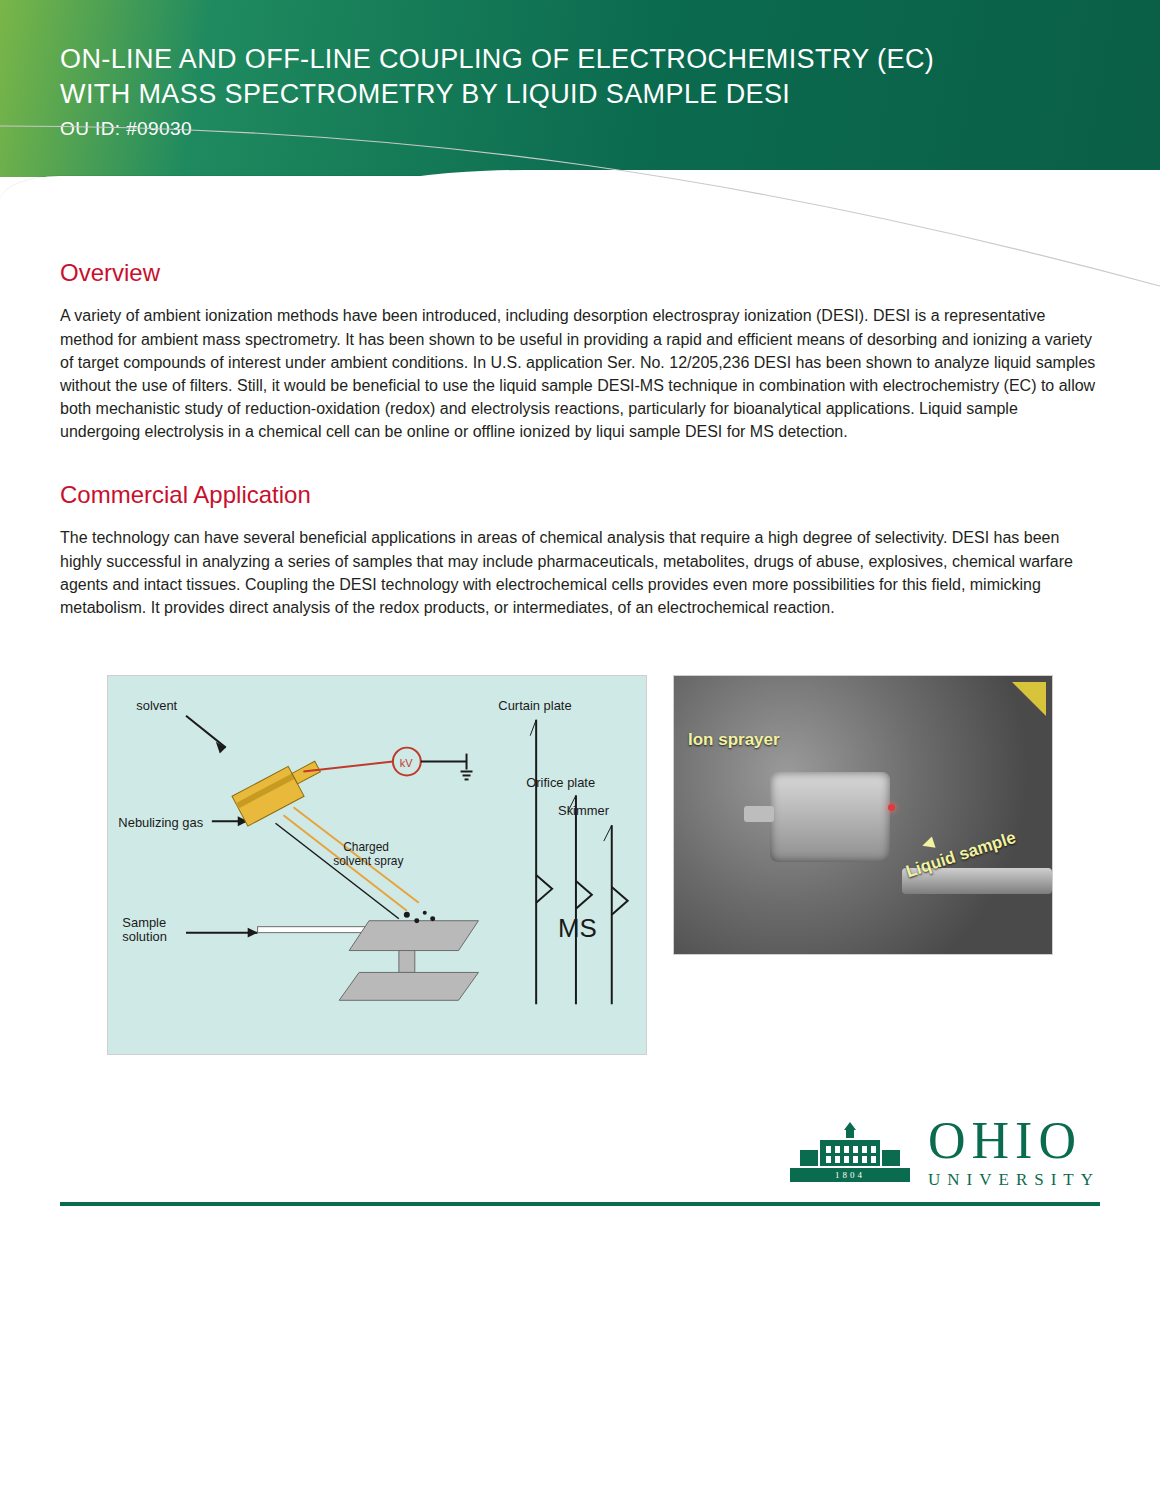On-line and Off-line Coupling of Electrochemistry (EC)
with Mass Spectrometry by Liquid Sample DESI
OU ID: #09030
Overview
A variety of ambient ionization methods have been introduced, including desorption electrospray ionization (DESI). DESI is a representative method for ambient mass spectrometry. It has been shown to be useful in providing a rapid and efficient means of desorbing and ionizing a variety of target compounds of interest under ambient conditions. In U.S. application Ser. No. 12/205,236 DESI has been shown to analyze liquid samples without the use of filters. Still, it would be beneficial to use the liquid sample DESI-MS technique in combination with electrochemistry (EC) to allow both mechanistic study of reduction-oxidation (redox) and electrolysis reactions, particularly for bioanalytical applications. Liquid sample undergoing electrolysis in a chemical cell can be online or offline ionized by liqui sample DESI for MS detection.
Commercial Application
The technology can have several beneficial applications in areas of chemical analysis that require a high degree of selectivity. DESI has been highly successful in analyzing a series of samples that may include pharmaceuticals, metabolites, drugs of abuse, explosives, chemical warfare agents and intact tissues. Coupling the DESI technology with electrochemical cells provides even more possibilities for this field, mimicking metabolism. It provides direct analysis of the redox products, or intermediates, of an electrochemical reaction.
solvent Nebulizing gas kV Charged solvent spray Sample solution Curtain plate Orifice plate Skimmer MS
Ion sprayer
Liquid sample
1804
OHIO
UNIVERSITY